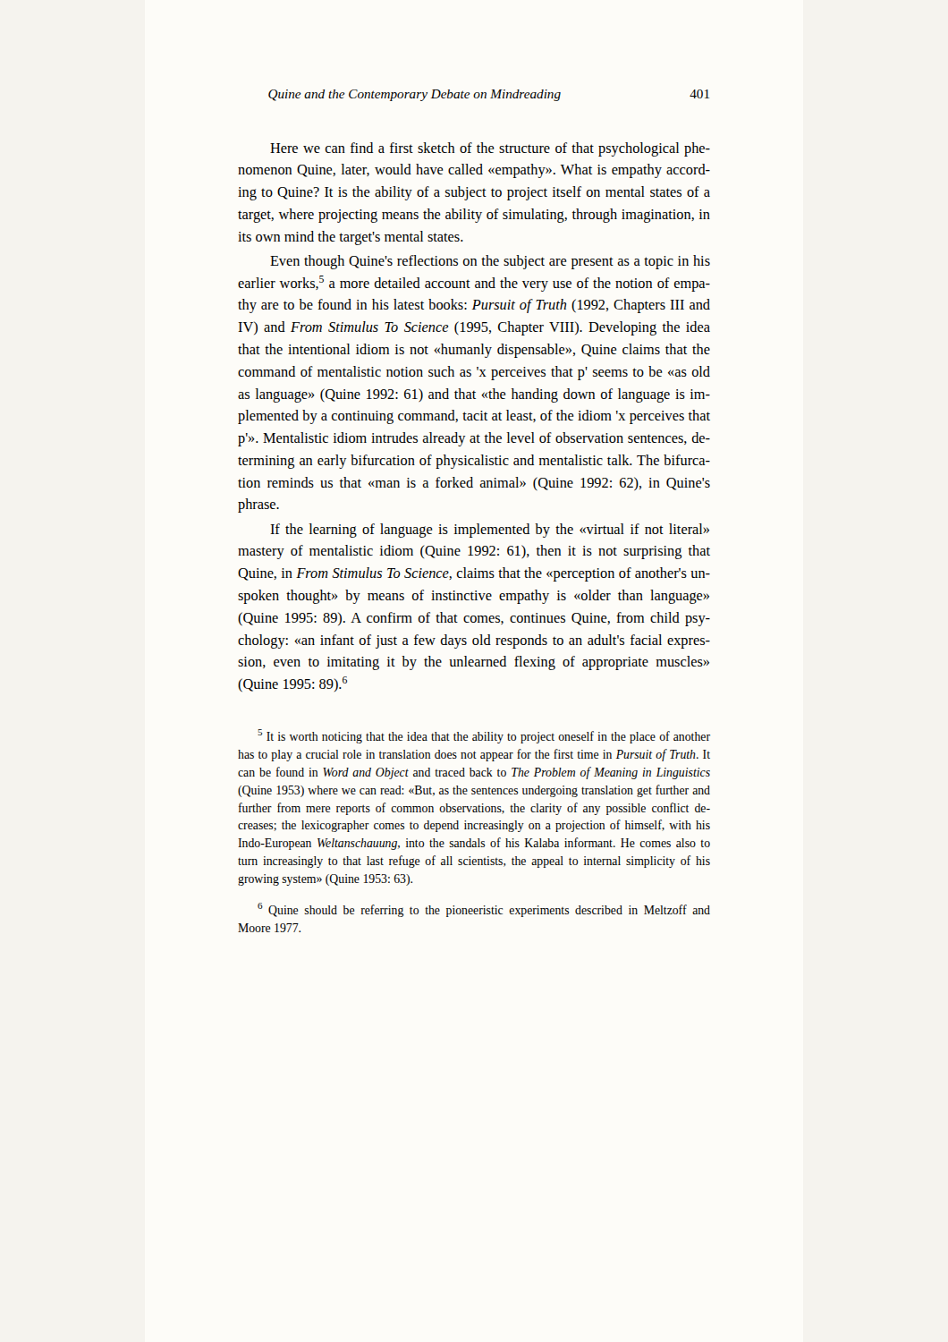Quine and the Contemporary Debate on Mindreading 401
Here we can find a first sketch of the structure of that psychological phenomenon Quine, later, would have called «empathy». What is empathy according to Quine? It is the ability of a subject to project itself on mental states of a target, where projecting means the ability of simulating, through imagination, in its own mind the target's mental states.
Even though Quine's reflections on the subject are present as a topic in his earlier works,5 a more detailed account and the very use of the notion of empathy are to be found in his latest books: Pursuit of Truth (1992, Chapters III and IV) and From Stimulus To Science (1995, Chapter VIII). Developing the idea that the intentional idiom is not «humanly dispensable», Quine claims that the command of mentalistic notion such as 'x perceives that p' seems to be «as old as language» (Quine 1992: 61) and that «the handing down of language is implemented by a continuing command, tacit at least, of the idiom 'x perceives that p'». Mentalistic idiom intrudes already at the level of observation sentences, determining an early bifurcation of physicalistic and mentalistic talk. The bifurcation reminds us that «man is a forked animal» (Quine 1992: 62), in Quine's phrase.
If the learning of language is implemented by the «virtual if not literal» mastery of mentalistic idiom (Quine 1992: 61), then it is not surprising that Quine, in From Stimulus To Science, claims that the «perception of another's unspoken thought» by means of instinctive empathy is «older than language» (Quine 1995: 89). A confirm of that comes, continues Quine, from child psychology: «an infant of just a few days old responds to an adult's facial expression, even to imitating it by the unlearned flexing of appropriate muscles» (Quine 1995: 89).6
5 It is worth noticing that the idea that the ability to project oneself in the place of another has to play a crucial role in translation does not appear for the first time in Pursuit of Truth. It can be found in Word and Object and traced back to The Problem of Meaning in Linguistics (Quine 1953) where we can read: «But, as the sentences undergoing translation get further and further from mere reports of common observations, the clarity of any possible conflict decreases; the lexicographer comes to depend increasingly on a projection of himself, with his Indo-European Weltanschauung, into the sandals of his Kalaba informant. He comes also to turn increasingly to that last refuge of all scientists, the appeal to internal simplicity of his growing system» (Quine 1953: 63).
6 Quine should be referring to the pioneeristic experiments described in Meltzoff and Moore 1977.